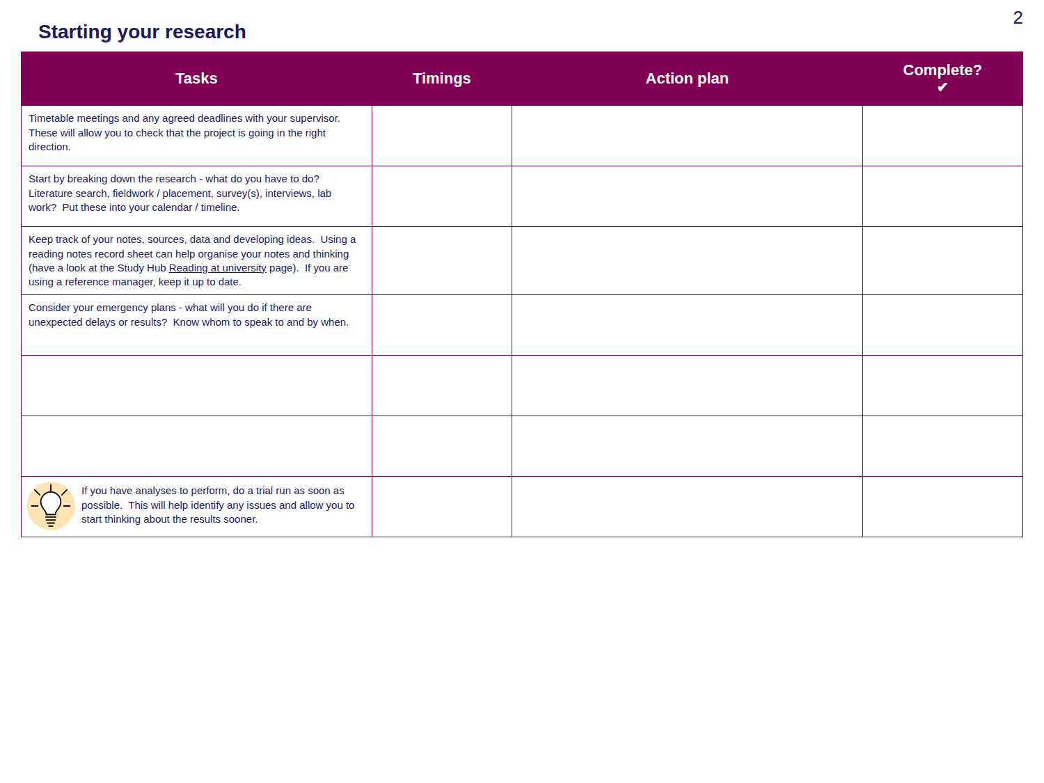2
Starting your research
| Tasks | Timings | Action plan | Complete? ✔ |
| --- | --- | --- | --- |
| Timetable meetings and any agreed deadlines with your supervisor. These will allow you to check that the project is going in the right direction. | | | |
| Start by breaking down the research - what do you have to do? Literature search, fieldwork / placement, survey(s), interviews, lab work? Put these into your calendar / timeline. | | | |
| Keep track of your notes, sources, data and developing ideas. Using a reading notes record sheet can help organise your notes and thinking (have a look at the Study Hub Reading at university page). If you are using a reference manager, keep it up to date. | | | |
| Consider your emergency plans - what will you do if there are unexpected delays or results? Know whom to speak to and by when. | | | |
| If you have analyses to perform, do a trial run as soon as possible. This will help identify any issues and allow you to start thinking about the results sooner. | | | |